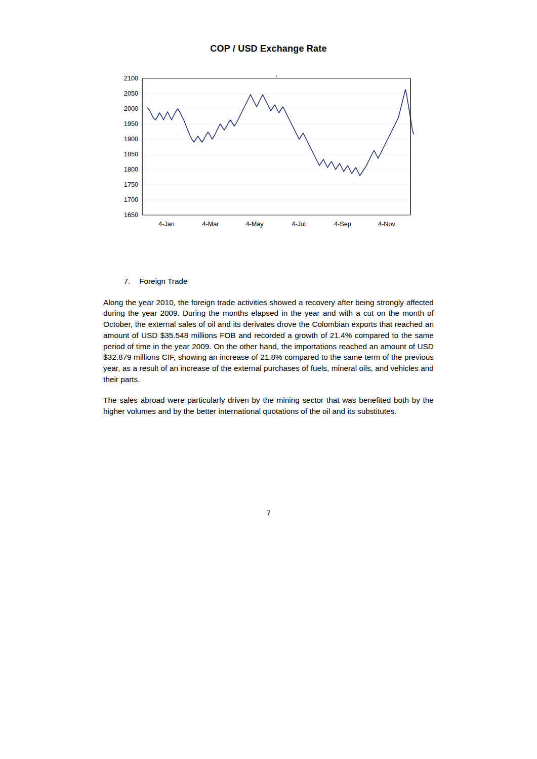COP / USD Exchange Rate
2100 2050 2000 1950 1900 1850 1800 1750 1700 1650 4-Jan 4-Mar 4-May 4-Jul 4-Sep 4-Nov
7. Foreign Trade
Along the year 2010, the foreign trade activities showed a recovery after being strongly affected during the year 2009. During the months elapsed in the year and with a cut on the month of October, the external sales of oil and its derivates drove the Colombian exports that reached an amount of USD $35.548 millions FOB and recorded a growth of 21.4% compared to the same period of time in the year 2009. On the other hand, the importations reached an amount of USD $32.879 millions CIF, showing an increase of 21.8% compared to the same term of the previous year, as a result of an increase of the external purchases of fuels, mineral oils, and vehicles and their parts.
The sales abroad were particularly driven by the mining sector that was benefited both by the higher volumes and by the better international quotations of the oil and its substitutes.
7